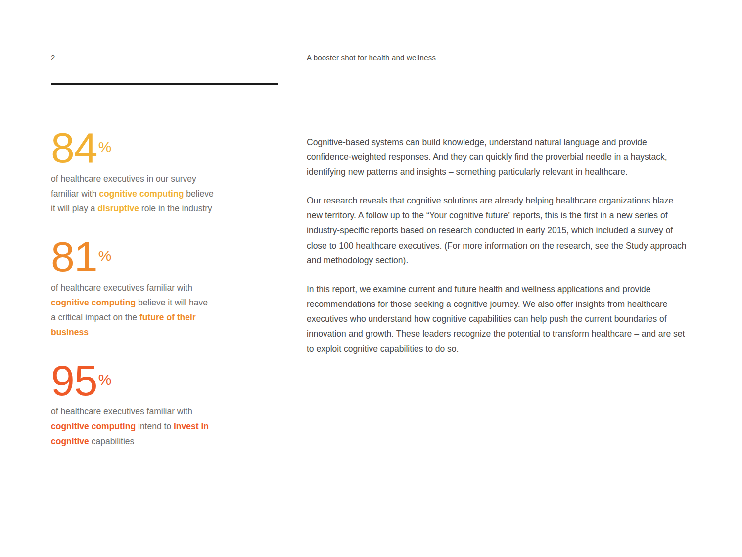2
A booster shot for health and wellness
84%
of healthcare executives in our survey familiar with cognitive computing believe it will play a disruptive role in the industry
81%
of healthcare executives familiar with cognitive computing believe it will have a critical impact on the future of their business
95%
of healthcare executives familiar with cognitive computing intend to invest in cognitive capabilities
Cognitive-based systems can build knowledge, understand natural language and provide confidence-weighted responses. And they can quickly find the proverbial needle in a haystack, identifying new patterns and insights – something particularly relevant in healthcare.
Our research reveals that cognitive solutions are already helping healthcare organizations blaze new territory. A follow up to the “Your cognitive future” reports, this is the first in a new series of industry-specific reports based on research conducted in early 2015, which included a survey of close to 100 healthcare executives. (For more information on the research, see the Study approach and methodology section).
In this report, we examine current and future health and wellness applications and provide recommendations for those seeking a cognitive journey. We also offer insights from healthcare executives who understand how cognitive capabilities can help push the current boundaries of innovation and growth. These leaders recognize the potential to transform healthcare – and are set to exploit cognitive capabilities to do so.